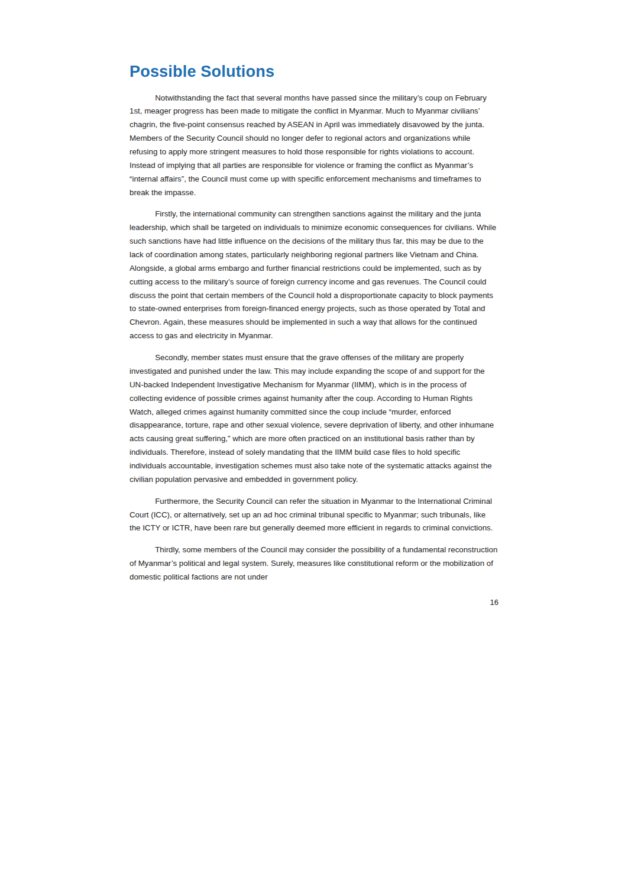Possible Solutions
Notwithstanding the fact that several months have passed since the military’s coup on February 1st, meager progress has been made to mitigate the conflict in Myanmar. Much to Myanmar civilians’ chagrin, the five-point consensus reached by ASEAN in April was immediately disavowed by the junta. Members of the Security Council should no longer defer to regional actors and organizations while refusing to apply more stringent measures to hold those responsible for rights violations to account. Instead of implying that all parties are responsible for violence or framing the conflict as Myanmar’s “internal affairs”, the Council must come up with specific enforcement mechanisms and timeframes to break the impasse.
Firstly, the international community can strengthen sanctions against the military and the junta leadership, which shall be targeted on individuals to minimize economic consequences for civilians. While such sanctions have had little influence on the decisions of the military thus far, this may be due to the lack of coordination among states, particularly neighboring regional partners like Vietnam and China. Alongside, a global arms embargo and further financial restrictions could be implemented, such as by cutting access to the military’s source of foreign currency income and gas revenues. The Council could discuss the point that certain members of the Council hold a disproportionate capacity to block payments to state-owned enterprises from foreign-financed energy projects, such as those operated by Total and Chevron. Again, these measures should be implemented in such a way that allows for the continued access to gas and electricity in Myanmar.
Secondly, member states must ensure that the grave offenses of the military are properly investigated and punished under the law. This may include expanding the scope of and support for the UN-backed Independent Investigative Mechanism for Myanmar (IIMM), which is in the process of collecting evidence of possible crimes against humanity after the coup. According to Human Rights Watch, alleged crimes against humanity committed since the coup include “murder, enforced disappearance, torture, rape and other sexual violence, severe deprivation of liberty, and other inhumane acts causing great suffering,” which are more often practiced on an institutional basis rather than by individuals. Therefore, instead of solely mandating that the IIMM build case files to hold specific individuals accountable, investigation schemes must also take note of the systematic attacks against the civilian population pervasive and embedded in government policy.
Furthermore, the Security Council can refer the situation in Myanmar to the International Criminal Court (ICC), or alternatively, set up an ad hoc criminal tribunal specific to Myanmar; such tribunals, like the ICTY or ICTR, have been rare but generally deemed more efficient in regards to criminal convictions.
Thirdly, some members of the Council may consider the possibility of a fundamental reconstruction of Myanmar’s political and legal system. Surely, measures like constitutional reform or the mobilization of domestic political factions are not under
16